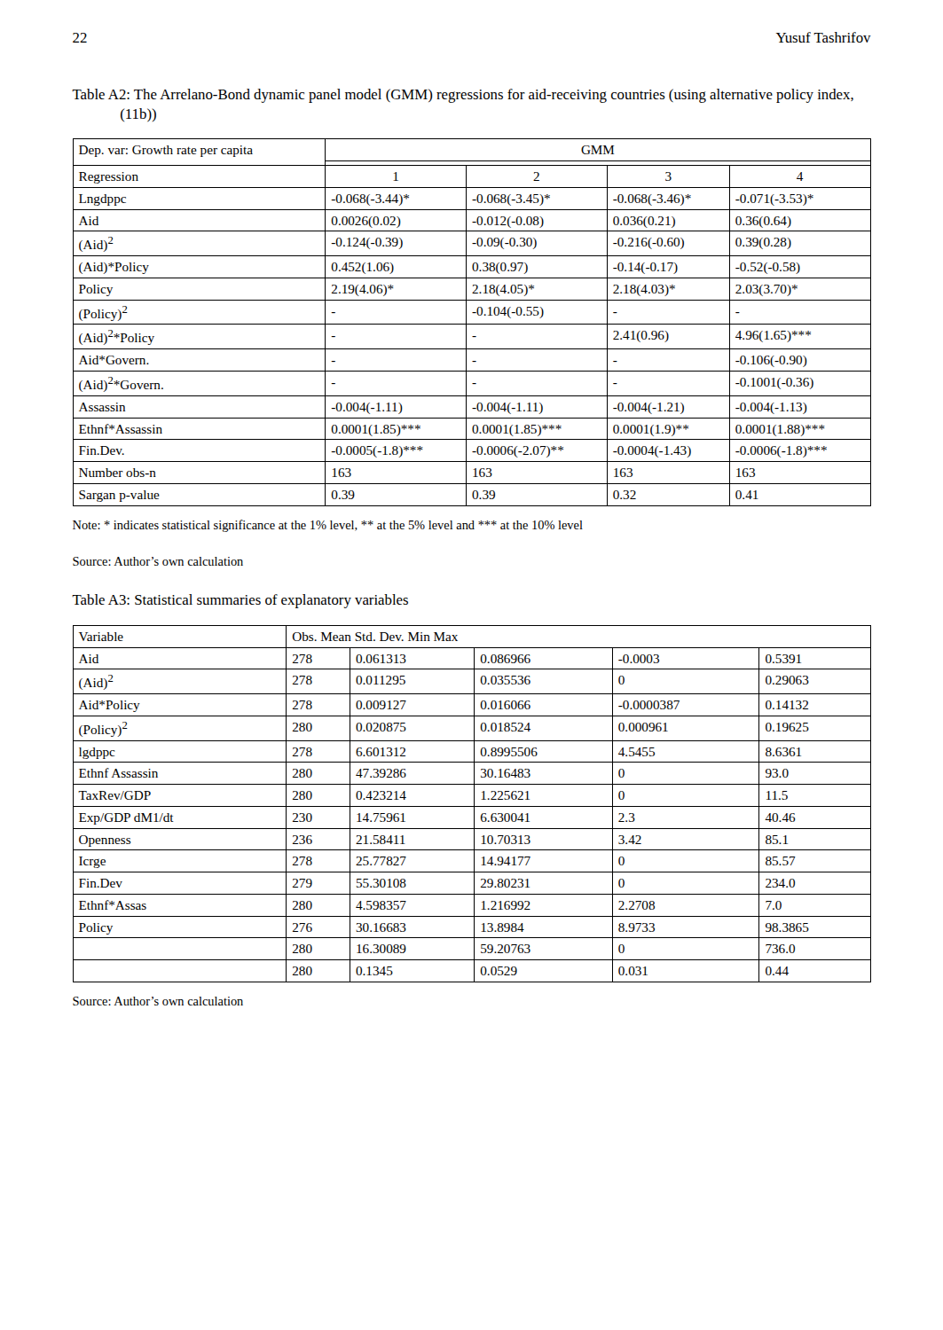22 Yusuf Tashrifov
Table A2: The Arrelano-Bond dynamic panel model (GMM) regressions for aid-receiving countries (using alternative policy index, (11b))
| Dep. var: Growth rate per capita | GMM |
| Regression | 1 | 2 | 3 | 4 |
| Lngdppc | -0.068(-3.44)* | -0.068(-3.45)* | -0.068(-3.46)* | -0.071(-3.53)* |
| Aid | 0.0026(0.02) | -0.012(-0.08) | 0.036(0.21) | 0.36(0.64) |
| (Aid) 2 | -0.124(-0.39) | -0.09(-0.30) | -0.216(-0.60) | 0.39(0.28) |
| (Aid)*Policy | 0.452(1.06) | 0.38(0.97) | -0.14(-0.17) | -0.52(-0.58) |
| Policy | 2.19(4.06)* | 2.18(4.05)* | 2.18(4.03)* | 2.03(3.70)* |
| (Policy) 2 | - | -0.104(-0.55) | - | - |
| (Aid) 2 *Policy | - | - | 2.41(0.96) | 4.96(1.65)*** |
| Aid*Govern. | - | - | - | -0.106(-0.90) |
| (Aid) 2 *Govern. | - | - | - | -0.1001(-0.36) |
| Assassin | -0.004(-1.11) | -0.004(-1.11) | -0.004(-1.21) | -0.004(-1.13) |
| Ethnf*Assassin | 0.0001(1.85)*** | 0.0001(1.85)*** | 0.0001(1.9)** | 0.0001(1.88)*** |
| Fin.Dev. | -0.0005(-1.8)*** | -0.0006(-2.07)** | -0.0004(-1.43) | -0.0006(-1.8)*** |
| Number obs-n | 163 | 163 | 163 | 163 |
| Sargan p-value | 0.39 | 0.39 | 0.32 | 0.41 |
Note: * indicates statistical significance at the 1% level, ** at the 5% level and *** at the 10% level
Source: Author’s own calculation
Table A3: Statistical summaries of explanatory variables
| Variable | Obs. Mean Std. Dev. Min Max |
| Aid | 278 | 0.061313 | 0.086966 | -0.0003 | 0.5391 |
| (Aid) 2 | 278 | 0.011295 | 0.035536 | 0 | 0.29063 |
| Aid*Policy | 278 | 0.009127 | 0.016066 | -0.0000387 | 0.14132 |
| (Policy) 2 | 280 | 0.020875 | 0.018524 | 0.000961 | 0.19625 |
| lgdppc | 278 | 6.601312 | 0.8995506 | 4.5455 | 8.6361 |
| Ethnf Assassin | 280 | 47.39286 | 30.16483 | 0 | 93.0 |
| TaxRev/GDP | 280 | 0.423214 | 1.225621 | 0 | 11.5 |
| Exp/GDP dM1/dt | 230 | 14.75961 | 6.630041 | 2.3 | 40.46 |
| Openness | 236 | 21.58411 | 10.70313 | 3.42 | 85.1 |
| Icrge | 278 | 25.77827 | 14.94177 | 0 | 85.57 |
| Fin.Dev | 279 | 55.30108 | 29.80231 | 0 | 234.0 |
| Ethnf*Assas | 280 | 4.598357 | 1.216992 | 2.2708 | 7.0 |
| Policy | 276 | 30.16683 | 13.8984 | 8.9733 | 98.3865 |
| | 280 | 16.30089 | 59.20763 | 0 | 736.0 |
| | 280 | 0.1345 | 0.0529 | 0.031 | 0.44 |
Source: Author’s own calculation